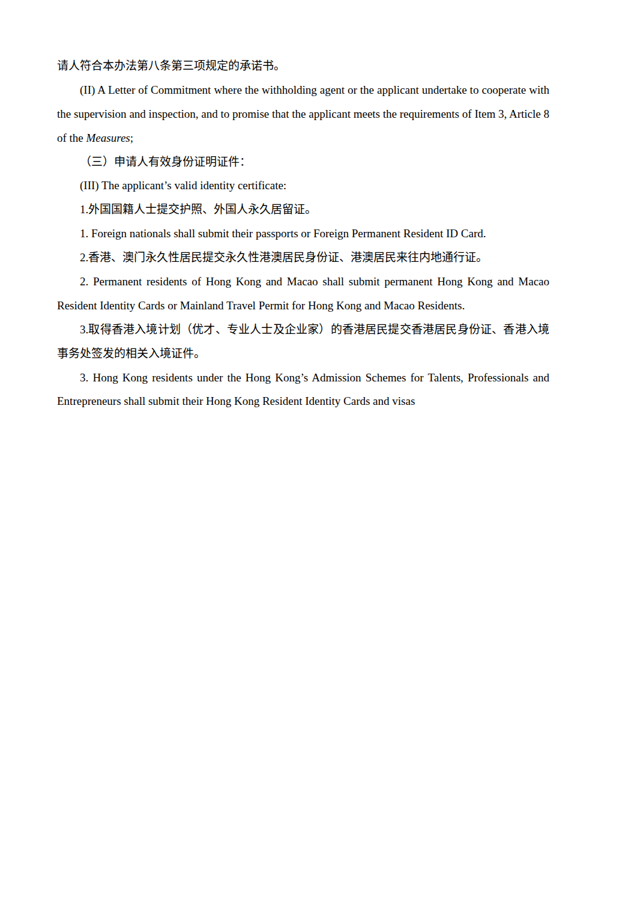请人符合本办法第八条第三项规定的承诺书。
(II) A Letter of Commitment where the withholding agent or the applicant undertake to cooperate with the supervision and inspection, and to promise that the applicant meets the requirements of Item 3, Article 8 of the Measures;
（三）申请人有效身份证明证件：
(III) The applicant’s valid identity certificate:
1.外国国籍人士提交护照、外国人永久居留证。
1. Foreign nationals shall submit their passports or Foreign Permanent Resident ID Card.
2.香港、澳门永久性居民提交永久性港澳居民身份证、港澳居民来往内地通行证。
2. Permanent residents of Hong Kong and Macao shall submit permanent Hong Kong and Macao Resident Identity Cards or Mainland Travel Permit for Hong Kong and Macao Residents.
3.取得香港入境计划（优才、专业人士及企业家）的香港居民提交香港居民身份证、香港入境事务处签发的相关入境证件。
3. Hong Kong residents under the Hong Kong’s Admission Schemes for Talents, Professionals and Entrepreneurs shall submit their Hong Kong Resident Identity Cards and visas